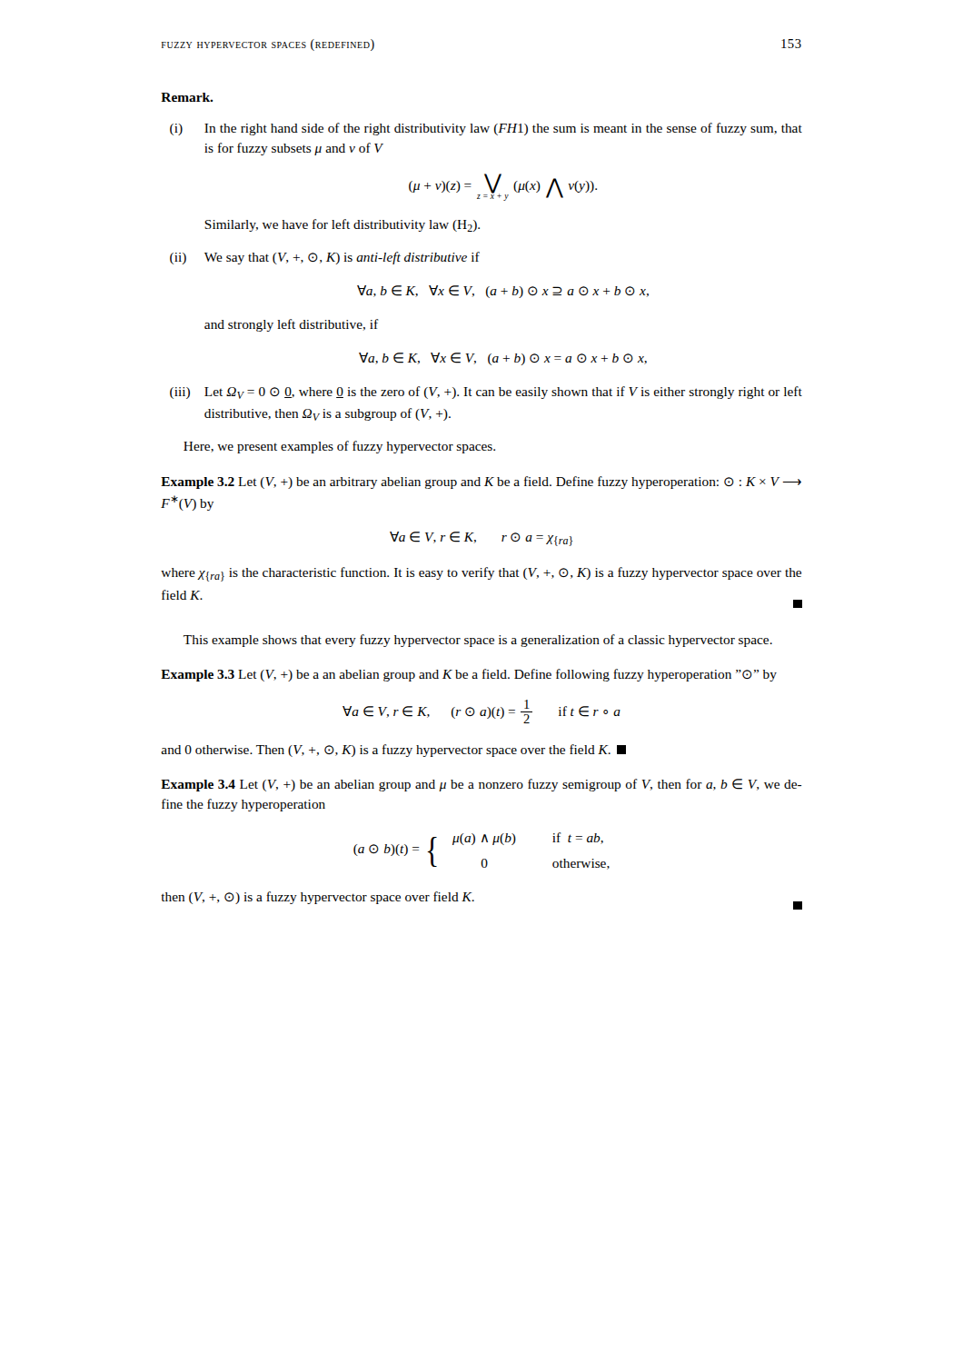fuzzy hypervector spaces (redefined) 153
Remark.
In the right hand side of the right distributivity law (FH1) the sum is meant in the sense of fuzzy sum, that is for fuzzy subsets μ and ν of V
(μ + ν)(z) = ⋁z = x + y (μ(x) ⋀ ν(y)).
Similarly, we have for left distributivity law (H2).
We say that (V, +, ⊙, K) is anti-left distributive if
∀a, b ∈ K, ∀x ∈ V, (a + b) ⊙ x ⊇ a ⊙ x + b ⊙ x,
and strongly left distributive, if
∀a, b ∈ K, ∀x ∈ V, (a + b) ⊙ x = a ⊙ x + b ⊙ x,
Let ΩV = 0 ⊙ 0, where 0 is the zero of (V, +). It can be easily shown that if V is either strongly right or left distributive, then ΩV is a subgroup of (V, +).
Here, we present examples of fuzzy hypervector spaces.
Example 3.2 Let (V, +) be an arbitrary abelian group and K be a field. Define fuzzy hyperoperation: ⊙ : K × V ⟶ F∗(V) by
∀a ∈ V, r ∈ K, r ⊙ a = χ{ra}
where χ{ra} is the characteristic function. It is easy to verify that (V, +, ⊙, K) is a fuzzy hypervector space over the field K.
This example shows that every fuzzy hypervector space is a generalization of a classic hypervector space.
Example 3.3 Let (V, +) be a an abelian group and K be a field. Define following fuzzy hyperoperation ”⊙” by
∀a ∈ V, r ∈ K, (r ⊙ a)(t) = 12 if t ∈ r ∘ a
and 0 otherwise. Then (V, +, ⊙, K) is a fuzzy hypervector space over the field K.
Example 3.4 Let (V, +) be an abelian group and μ be a nonzero fuzzy semigroup of V, then for a, b ∈ V, we define the fuzzy hyperoperation
(a ⊙ b)(t) = { μ(a) ∧ μ(b) if t = ab, 0 otherwise,
then (V, +, ⊙) is a fuzzy hypervector space over field K.